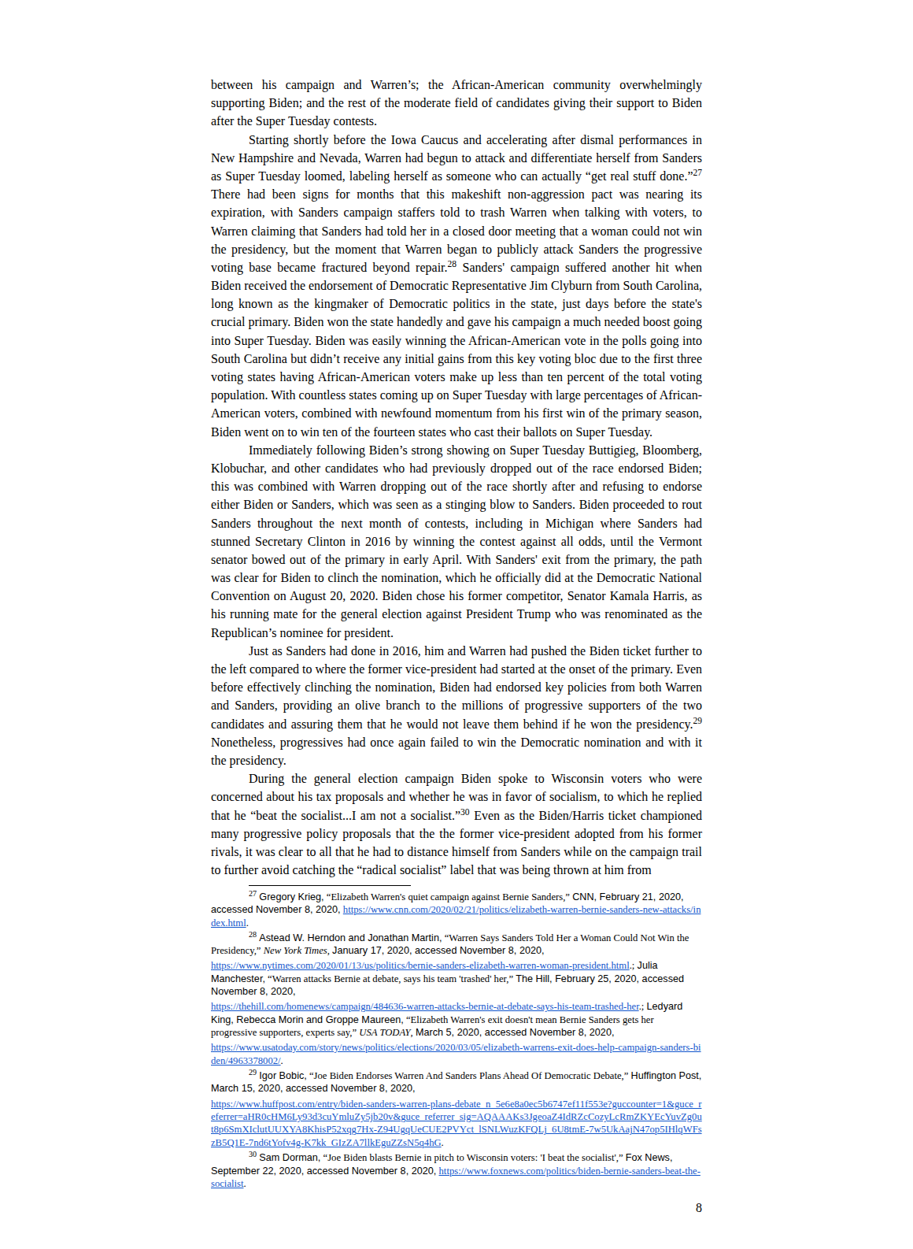between his campaign and Warren’s; the African-American community overwhelmingly supporting Biden; and the rest of the moderate field of candidates giving their support to Biden after the Super Tuesday contests.
Starting shortly before the Iowa Caucus and accelerating after dismal performances in New Hampshire and Nevada, Warren had begun to attack and differentiate herself from Sanders as Super Tuesday loomed, labeling herself as someone who can actually “get real stuff done.”27 There had been signs for months that this makeshift non-aggression pact was nearing its expiration, with Sanders campaign staffers told to trash Warren when talking with voters, to Warren claiming that Sanders had told her in a closed door meeting that a woman could not win the presidency, but the moment that Warren began to publicly attack Sanders the progressive voting base became fractured beyond repair.28 Sanders' campaign suffered another hit when Biden received the endorsement of Democratic Representative Jim Clyburn from South Carolina, long known as the kingmaker of Democratic politics in the state, just days before the state's crucial primary. Biden won the state handedly and gave his campaign a much needed boost going into Super Tuesday. Biden was easily winning the African-American vote in the polls going into South Carolina but didn’t receive any initial gains from this key voting bloc due to the first three voting states having African-American voters make up less than ten percent of the total voting population. With countless states coming up on Super Tuesday with large percentages of African-American voters, combined with newfound momentum from his first win of the primary season, Biden went on to win ten of the fourteen states who cast their ballots on Super Tuesday.
Immediately following Biden’s strong showing on Super Tuesday Buttigieg, Bloomberg, Klobuchar, and other candidates who had previously dropped out of the race endorsed Biden; this was combined with Warren dropping out of the race shortly after and refusing to endorse either Biden or Sanders, which was seen as a stinging blow to Sanders. Biden proceeded to rout Sanders throughout the next month of contests, including in Michigan where Sanders had stunned Secretary Clinton in 2016 by winning the contest against all odds, until the Vermont senator bowed out of the primary in early April. With Sanders' exit from the primary, the path was clear for Biden to clinch the nomination, which he officially did at the Democratic National Convention on August 20, 2020. Biden chose his former competitor, Senator Kamala Harris, as his running mate for the general election against President Trump who was renominated as the Republican’s nominee for president.
Just as Sanders had done in 2016, him and Warren had pushed the Biden ticket further to the left compared to where the former vice-president had started at the onset of the primary. Even before effectively clinching the nomination, Biden had endorsed key policies from both Warren and Sanders, providing an olive branch to the millions of progressive supporters of the two candidates and assuring them that he would not leave them behind if he won the presidency.29 Nonetheless, progressives had once again failed to win the Democratic nomination and with it the presidency.
During the general election campaign Biden spoke to Wisconsin voters who were concerned about his tax proposals and whether he was in favor of socialism, to which he replied that he “beat the socialist...I am not a socialist.”30 Even as the Biden/Harris ticket championed many progressive policy proposals that the the former vice-president adopted from his former rivals, it was clear to all that he had to distance himself from Sanders while on the campaign trail to further avoid catching the “radical socialist” label that was being thrown at him from
27 Gregory Krieg, “Elizabeth Warren's quiet campaign against Bernie Sanders,” CNN, February 21, 2020, accessed November 8, 2020, https://www.cnn.com/2020/02/21/politics/elizabeth-warren-bernie-sanders-new-attacks/index.html.
28 Astead W. Herndon and Jonathan Martin, “Warren Says Sanders Told Her a Woman Could Not Win the Presidency,” New York Times, January 17, 2020, accessed November 8, 2020,
https://www.nytimes.com/2020/01/13/us/politics/bernie-sanders-elizabeth-warren-woman-president.html.; Julia Manchester, “Warren attacks Bernie at debate, says his team 'trashed' her,” The Hill, February 25, 2020, accessed November 8, 2020,
https://thehill.com/homenews/campaign/484636-warren-attacks-bernie-at-debate-says-his-team-trashed-her.; Ledyard King, Rebecca Morin and Groppe Maureen, “Elizabeth Warren's exit doesn't mean Bernie Sanders gets her progressive supporters, experts say,” USA TODAY, March 5, 2020, accessed November 8, 2020,
https://www.usatoday.com/story/news/politics/elections/2020/03/05/elizabeth-warrens-exit-does-help-campaign-sanders-biden/4963378002/.
29 Igor Bobic, “Joe Biden Endorses Warren And Sanders Plans Ahead Of Democratic Debate,” Huffington Post, March 15, 2020, accessed November 8, 2020,
https://www.huffpost.com/entry/biden-sanders-warren-plans-debate_n_5e6e8a0ec5b6747ef11f553e?guccounter=1&guce_referrer=aHR0cHM6Ly93d3cuYmluZy5jb20v&guce_referrer_sig=AQAAAKs3JgeoaZ4IdRZcCozyLcRmZKYEcYuvZg0ut8p6SmXIclutUUXYA8KhisP52xqg7Hx-Z94UgqUeCUE2PVYct_lSNLWuzKFQLj_6U8tmE-7w5UkAajN47op5IHlqWFszB5Q1E-7nd6tYofv4g-K7kk_GIzZA7llkEguZZsN5q4hG.
30 Sam Dorman, “Joe Biden blasts Bernie in pitch to Wisconsin voters: 'I beat the socialist',” Fox News, September 22, 2020, accessed November 8, 2020, https://www.foxnews.com/politics/biden-bernie-sanders-beat-the-socialist.
8